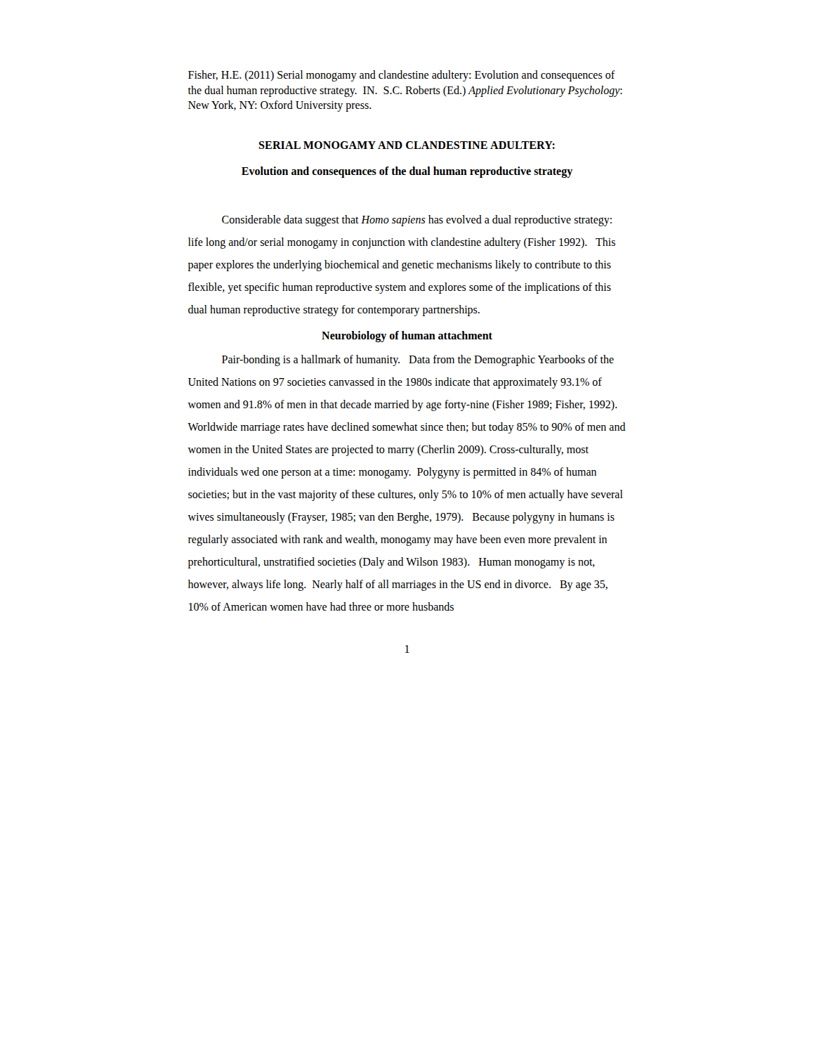Fisher, H.E. (2011) Serial monogamy and clandestine adultery: Evolution and consequences of the dual human reproductive strategy. IN. S.C. Roberts (Ed.) Applied Evolutionary Psychology: New York, NY: Oxford University press.
SERIAL MONOGAMY AND CLANDESTINE ADULTERY:
Evolution and consequences of the dual human reproductive strategy
Considerable data suggest that Homo sapiens has evolved a dual reproductive strategy: life long and/or serial monogamy in conjunction with clandestine adultery (Fisher 1992). This paper explores the underlying biochemical and genetic mechanisms likely to contribute to this flexible, yet specific human reproductive system and explores some of the implications of this dual human reproductive strategy for contemporary partnerships.
Neurobiology of human attachment
Pair-bonding is a hallmark of humanity. Data from the Demographic Yearbooks of the United Nations on 97 societies canvassed in the 1980s indicate that approximately 93.1% of women and 91.8% of men in that decade married by age forty-nine (Fisher 1989; Fisher, 1992). Worldwide marriage rates have declined somewhat since then; but today 85% to 90% of men and women in the United States are projected to marry (Cherlin 2009). Cross-culturally, most individuals wed one person at a time: monogamy. Polygyny is permitted in 84% of human societies; but in the vast majority of these cultures, only 5% to 10% of men actually have several wives simultaneously (Frayser, 1985; van den Berghe, 1979). Because polygyny in humans is regularly associated with rank and wealth, monogamy may have been even more prevalent in prehorticultural, unstratified societies (Daly and Wilson 1983). Human monogamy is not, however, always life long. Nearly half of all marriages in the US end in divorce. By age 35, 10% of American women have had three or more husbands
1